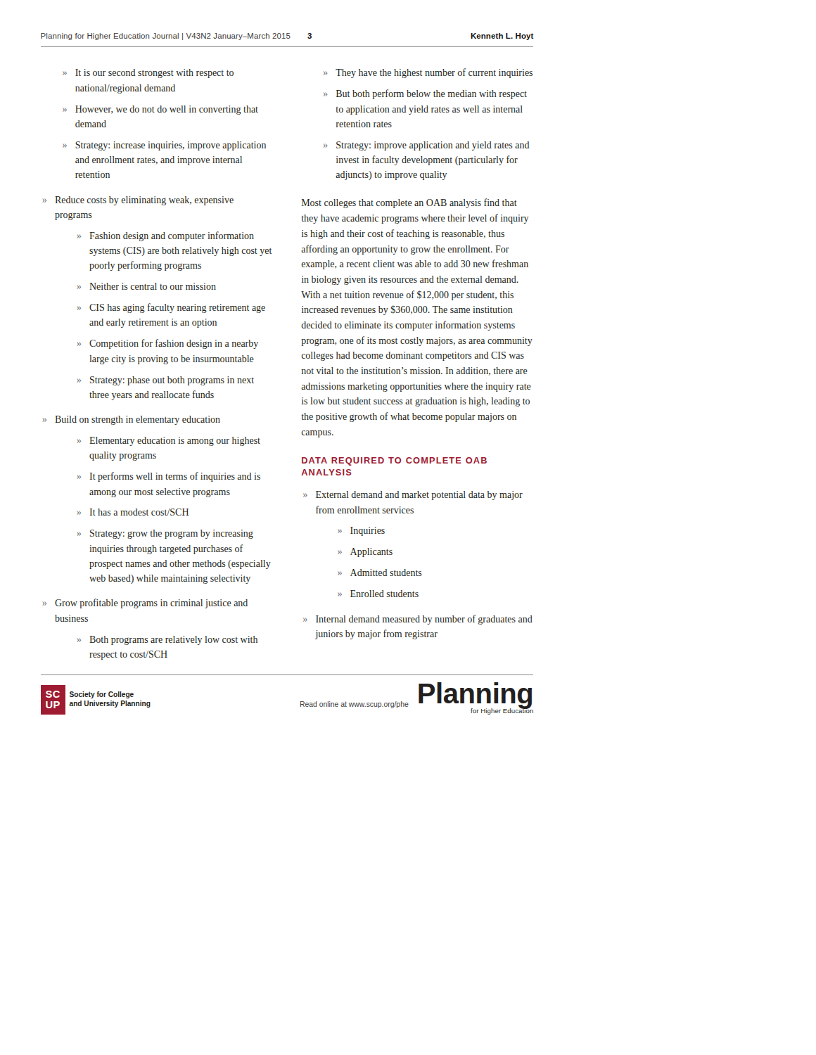Planning for Higher Education Journal | V43N2 January–March 2015 3 Kenneth L. Hoyt
It is our second strongest with respect to national/regional demand
However, we do not do well in converting that demand
Strategy: increase inquiries, improve application and enrollment rates, and improve internal retention
Reduce costs by eliminating weak, expensive programs
Fashion design and computer information systems (CIS) are both relatively high cost yet poorly performing programs
Neither is central to our mission
CIS has aging faculty nearing retirement age and early retirement is an option
Competition for fashion design in a nearby large city is proving to be insurmountable
Strategy: phase out both programs in next three years and reallocate funds
Build on strength in elementary education
Elementary education is among our highest quality programs
It performs well in terms of inquiries and is among our most selective programs
It has a modest cost/SCH
Strategy: grow the program by increasing inquiries through targeted purchases of prospect names and other methods (especially web based) while maintaining selectivity
Grow profitable programs in criminal justice and business
Both programs are relatively low cost with respect to cost/SCH
They have the highest number of current inquiries
But both perform below the median with respect to application and yield rates as well as internal retention rates
Strategy: improve application and yield rates and invest in faculty development (particularly for adjuncts) to improve quality
Most colleges that complete an OAB analysis find that they have academic programs where their level of inquiry is high and their cost of teaching is reasonable, thus affording an opportunity to grow the enrollment. For example, a recent client was able to add 30 new freshman in biology given its resources and the external demand. With a net tuition revenue of $12,000 per student, this increased revenues by $360,000. The same institution decided to eliminate its computer information systems program, one of its most costly majors, as area community colleges had become dominant competitors and CIS was not vital to the institution’s mission. In addition, there are admissions marketing opportunities where the inquiry rate is low but student success at graduation is high, leading to the positive growth of what become popular majors on campus.
Data Required to Complete OAB Analysis
External demand and market potential data by major from enrollment services
Inquiries
Applicants
Admitted students
Enrolled students
Internal demand measured by number of graduates and juniors by major from registrar
SC UP
Society for College and University Planning
Read online at www.scup.org/phe
Planning for Higher Education